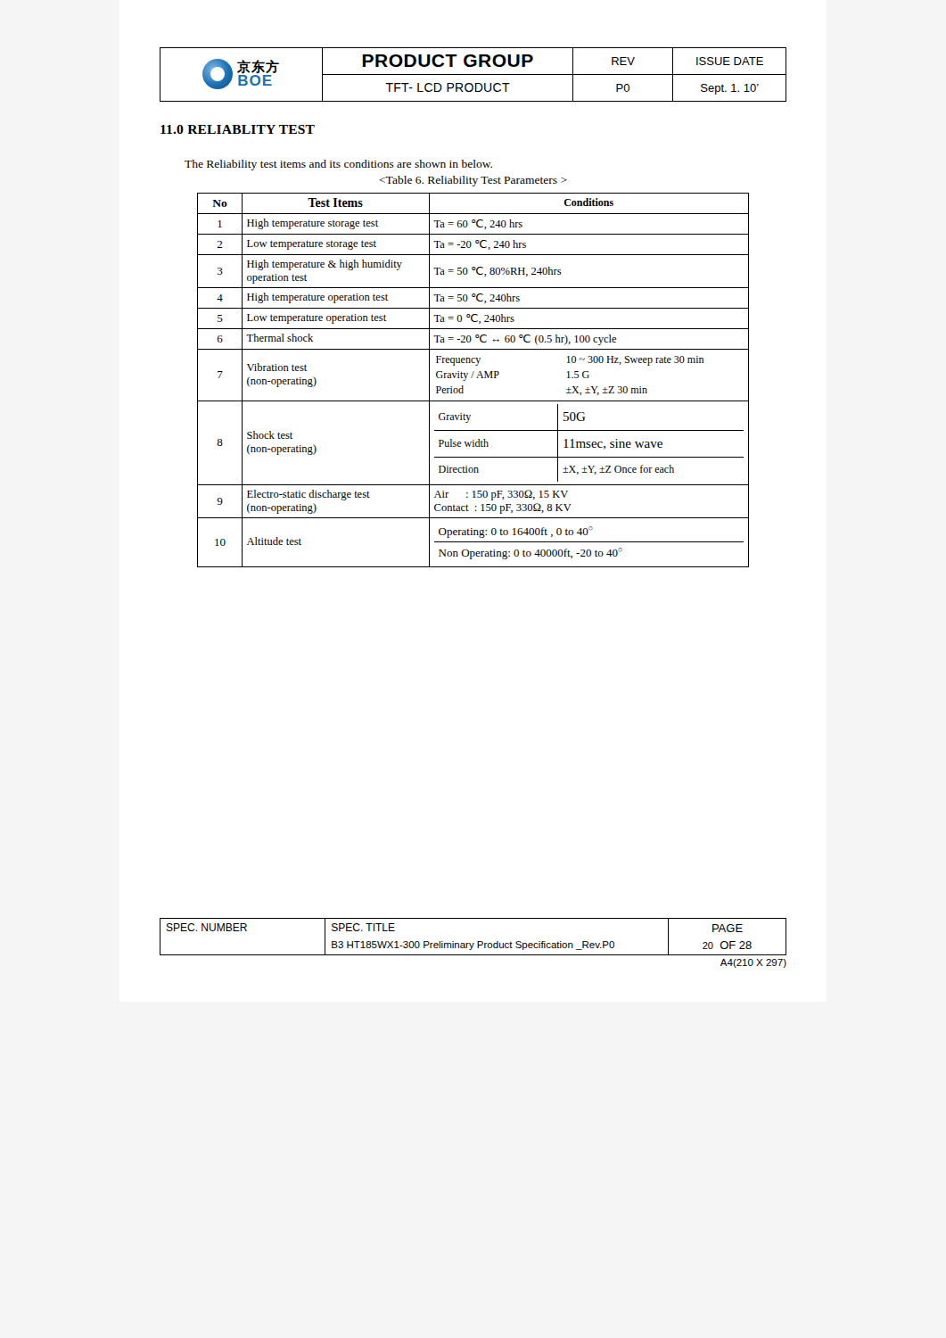| 京东方 BOE | PRODUCT GROUP | REV | ISSUE DATE |
| TFT- LCD PRODUCT | P0 | Sept. 1. 10’ |
11.0 RELIABLITY TEST
The Reliability test items and its conditions are shown in below.
<Table 6. Reliability Test Parameters >
| No | Test Items | Conditions |
| --- | --- | --- |
| 1 | High temperature storage test | Ta = 60 ℃, 240 hrs |
| 2 | Low temperature storage test | Ta = -20 ℃, 240 hrs |
| 3 | High temperature & high humidity operation test | Ta = 50 ℃, 80%RH, 240hrs |
| 4 | High temperature operation test | Ta = 50 ℃, 240hrs |
| 5 | Low temperature operation test | Ta = 0 ℃, 240hrs |
| 6 | Thermal shock | Ta = -20 ℃ ↔ 60 ℃ (0.5 hr), 100 cycle |
| 7 | Vibration test (non-operating) | / Frequency / 10 ~ 300 Hz, Sweep rate 30 min / / Gravity / AMP / 1.5 G / / Period / ±X, ±Y, ±Z 30 min / |
| 8 | Shock test (non-operating) | / Gravity / 50G / / Pulse width / 11msec, sine wave / / Direction / ±X, ±Y, ±Z Once for each / |
| 9 | Electro-static discharge test (non-operating) | Air : 150 pF, 330Ω, 15 KV Contact : 150 pF, 330Ω, 8 KV |
| 10 | Altitude test | / Operating: 0 to 16400ft , 0 to 40 ○ / / Non Operating: 0 to 40000ft, -20 to 40 ○ / |
| SPEC. NUMBER | SPEC. TITLE B3 HT185WX1-300 Preliminary Product Specification _Rev.P0 | PAGE 20 OF 28 |
A4(210 X 297)